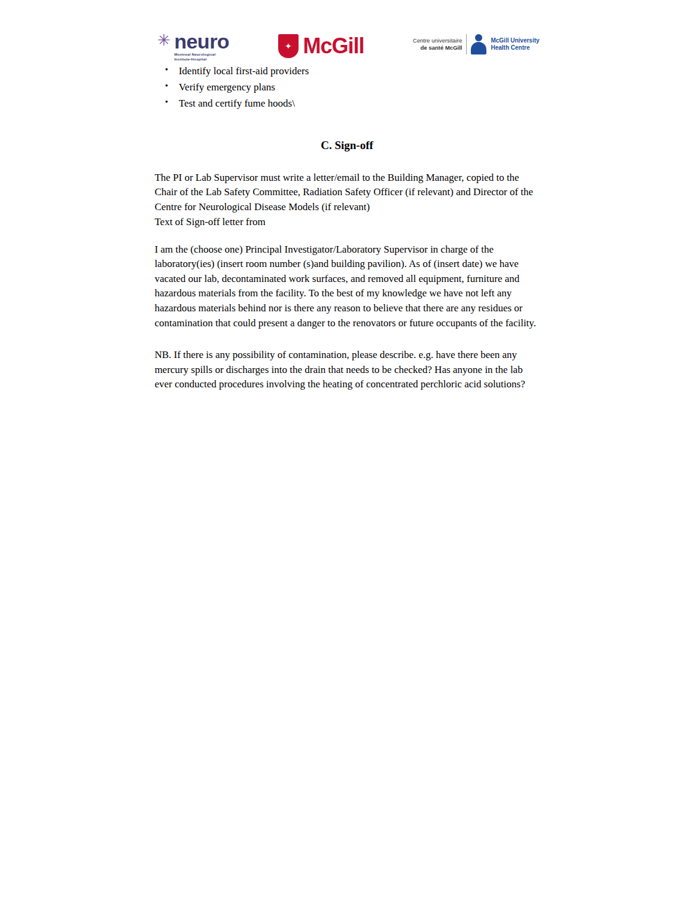✳
neuro
Montreal Neurological
Institute-Hospital
McGill
Centre universitaire
de santé McGill
McGill University
Health Centre
Identify local first-aid providers
Verify emergency plans
Test and certify fume hoods\
C. Sign-off
The PI or Lab Supervisor must write a letter/email to the Building Manager, copied to the Chair of the Lab Safety Committee, Radiation Safety Officer (if relevant) and Director of the Centre for Neurological Disease Models (if relevant)
Text of Sign-off letter from
I am the (choose one) Principal Investigator/Laboratory Supervisor in charge of the laboratory(ies) (insert room number (s)and building pavilion). As of (insert date) we have vacated our lab, decontaminated work surfaces, and removed all equipment, furniture and hazardous materials from the facility. To the best of my knowledge we have not left any hazardous materials behind nor is there any reason to believe that there are any residues or contamination that could present a danger to the renovators or future occupants of the facility.
NB. If there is any possibility of contamination, please describe. e.g. have there been any mercury spills or discharges into the drain that needs to be checked? Has anyone in the lab ever conducted procedures involving the heating of concentrated perchloric acid solutions?